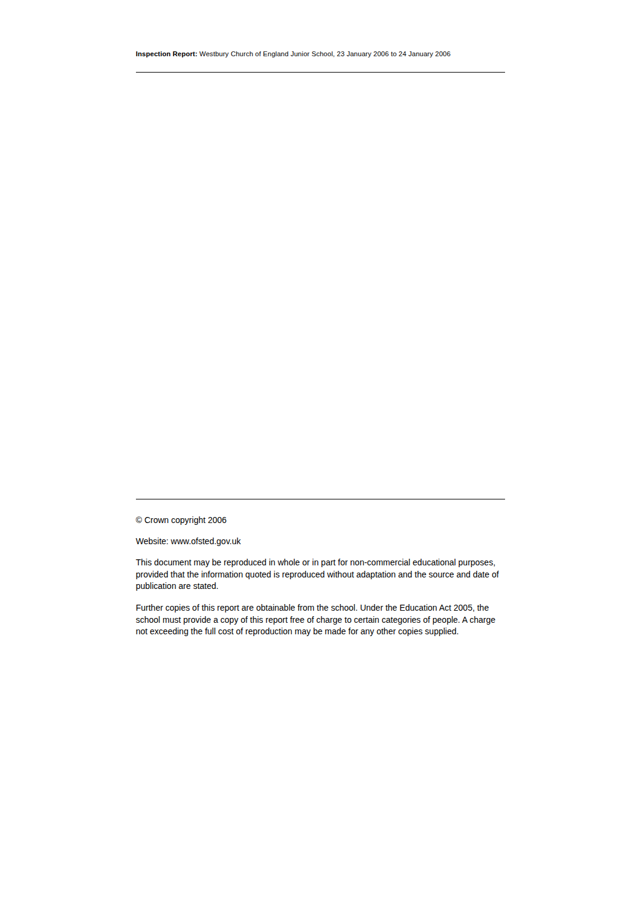Inspection Report: Westbury Church of England Junior School, 23 January 2006 to 24 January 2006
© Crown copyright 2006
Website: www.ofsted.gov.uk
This document may be reproduced in whole or in part for non-commercial educational purposes, provided that the information quoted is reproduced without adaptation and the source and date of publication are stated.
Further copies of this report are obtainable from the school. Under the Education Act 2005, the school must provide a copy of this report free of charge to certain categories of people. A charge not exceeding the full cost of reproduction may be made for any other copies supplied.